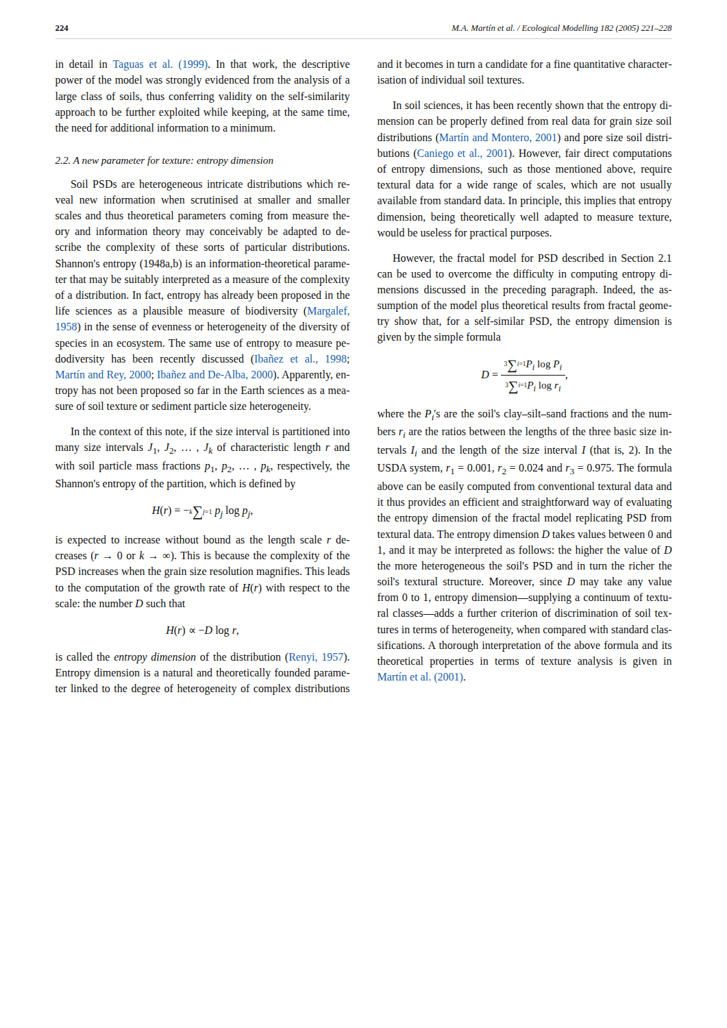224 M.A. Martín et al. / Ecological Modelling 182 (2005) 221–228
in detail in Taguas et al. (1999). In that work, the descriptive power of the model was strongly evidenced from the analysis of a large class of soils, thus conferring validity on the self-similarity approach to be further exploited while keeping, at the same time, the need for additional information to a minimum.
2.2. A new parameter for texture: entropy dimension
Soil PSDs are heterogeneous intricate distributions which reveal new information when scrutinised at smaller and smaller scales and thus theoretical parameters coming from measure theory and information theory may conceivably be adapted to describe the complexity of these sorts of particular distributions. Shannon's entropy (1948a,b) is an information-theoretical parameter that may be suitably interpreted as a measure of the complexity of a distribution. In fact, entropy has already been proposed in the life sciences as a plausible measure of biodiversity (Margalef, 1958) in the sense of evenness or heterogeneity of the diversity of species in an ecosystem. The same use of entropy to measure pedodiversity has been recently discussed (Ibañez et al., 1998; Martín and Rey, 2000; Ibañez and De-Alba, 2000). Apparently, entropy has not been proposed so far in the Earth sciences as a measure of soil texture or sediment particle size heterogeneity.
In the context of this note, if the size interval is partitioned into many size intervals J1, J2, … , Jk of characteristic length r and with soil particle mass fractions p1, p2, … , pk, respectively, the Shannon's entropy of the partition, which is defined by
H(r) = −k∑j=1 pj log pj,
is expected to increase without bound as the length scale r decreases (r → 0 or k → ∞). This is because the complexity of the PSD increases when the grain size resolution magnifies. This leads to the computation of the growth rate of H(r) with respect to the scale: the number D such that
H(r) ∝ −D log r,
is called the entropy dimension of the distribution (Renyi, 1957). Entropy dimension is a natural and theoretically founded parameter linked to the degree of heterogeneity of complex distributions and it becomes in turn a candidate for a fine quantitative characterisation of individual soil textures.
In soil sciences, it has been recently shown that the entropy dimension can be properly defined from real data for grain size soil distributions (Martín and Montero, 2001) and pore size soil distributions (Caniego et al., 2001). However, fair direct computations of entropy dimensions, such as those mentioned above, require textural data for a wide range of scales, which are not usually available from standard data. In principle, this implies that entropy dimension, being theoretically well adapted to measure texture, would be useless for practical purposes.
However, the fractal model for PSD described in Section 2.1 can be used to overcome the difficulty in computing entropy dimensions discussed in the preceding paragraph. Indeed, the assumption of the model plus theoretical results from fractal geometry show that, for a self-similar PSD, the entropy dimension is given by the simple formula
D = 3∑i=1 Pi log Pi 3∑i=1 Pi log ri ,
where the Pi's are the soil's clay–silt–sand fractions and the numbers ri are the ratios between the lengths of the three basic size intervals Ii and the length of the size interval I (that is, 2). In the USDA system, r1 = 0.001, r2 = 0.024 and r3 = 0.975. The formula above can be easily computed from conventional textural data and it thus provides an efficient and straightforward way of evaluating the entropy dimension of the fractal model replicating PSD from textural data. The entropy dimension D takes values between 0 and 1, and it may be interpreted as follows: the higher the value of D the more heterogeneous the soil's PSD and in turn the richer the soil's textural structure. Moreover, since D may take any value from 0 to 1, entropy dimension—supplying a continuum of textural classes—adds a further criterion of discrimination of soil textures in terms of heterogeneity, when compared with standard classifications. A thorough interpretation of the above formula and its theoretical properties in terms of texture analysis is given in Martín et al. (2001).